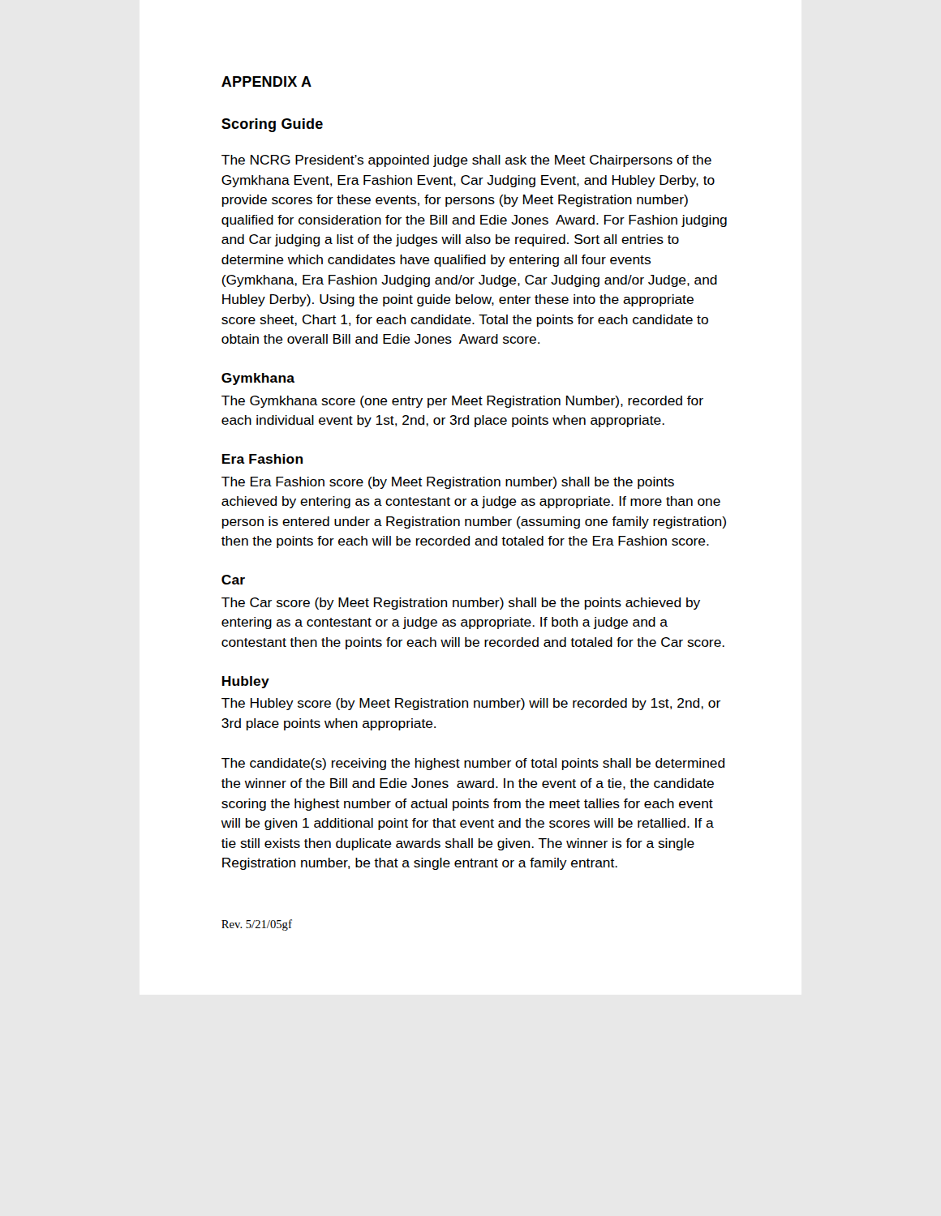APPENDIX A
Scoring Guide
The NCRG President’s appointed judge shall ask the Meet Chairpersons of the Gymkhana Event, Era Fashion Event, Car Judging Event, and Hubley Derby, to provide scores for these events, for persons (by Meet Registration number) qualified for consideration for the Bill and Edie Jones Award. For Fashion judging and Car judging a list of the judges will also be required. Sort all entries to determine which candidates have qualified by entering all four events (Gymkhana, Era Fashion Judging and/or Judge, Car Judging and/or Judge, and Hubley Derby). Using the point guide below, enter these into the appropriate score sheet, Chart 1, for each candidate. Total the points for each candidate to obtain the overall Bill and Edie Jones Award score.
Gymkhana
The Gymkhana score (one entry per Meet Registration Number), recorded for each individual event by 1st, 2nd, or 3rd place points when appropriate.
Era Fashion
The Era Fashion score (by Meet Registration number) shall be the points achieved by entering as a contestant or a judge as appropriate. If more than one person is entered under a Registration number (assuming one family registration) then the points for each will be recorded and totaled for the Era Fashion score.
Car
The Car score (by Meet Registration number) shall be the points achieved by entering as a contestant or a judge as appropriate. If both a judge and a contestant then the points for each will be recorded and totaled for the Car score.
Hubley
The Hubley score (by Meet Registration number) will be recorded by 1st, 2nd, or 3rd place points when appropriate.
The candidate(s) receiving the highest number of total points shall be determined the winner of the Bill and Edie Jones award. In the event of a tie, the candidate scoring the highest number of actual points from the meet tallies for each event will be given 1 additional point for that event and the scores will be retallied. If a tie still exists then duplicate awards shall be given. The winner is for a single Registration number, be that a single entrant or a family entrant.
Rev. 5/21/05gf